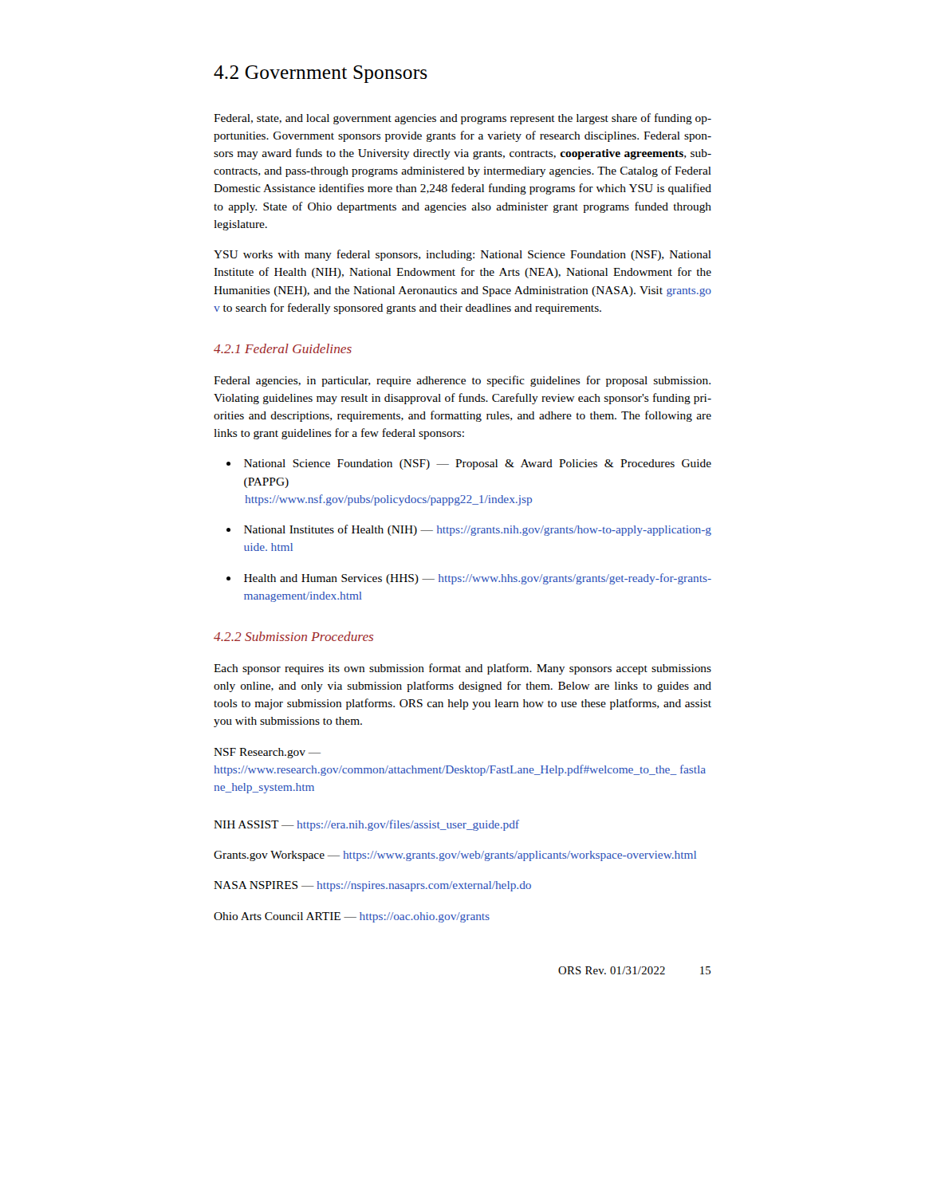4.2 Government Sponsors
Federal, state, and local government agencies and programs represent the largest share of funding opportunities. Government sponsors provide grants for a variety of research disciplines. Federal sponsors may award funds to the University directly via grants, contracts, cooperative agreements, subcontracts, and pass-through programs administered by intermediary agencies. The Catalog of Federal Domestic Assistance identifies more than 2,248 federal funding programs for which YSU is qualified to apply. State of Ohio departments and agencies also administer grant programs funded through legislature.
YSU works with many federal sponsors, including: National Science Foundation (NSF), National Institute of Health (NIH), National Endowment for the Arts (NEA), National Endowment for the Humanities (NEH), and the National Aeronautics and Space Administration (NASA). Visit grants.gov to search for federally sponsored grants and their deadlines and requirements.
4.2.1 Federal Guidelines
Federal agencies, in particular, require adherence to specific guidelines for proposal submission. Violating guidelines may result in disapproval of funds. Carefully review each sponsor's funding priorities and descriptions, requirements, and formatting rules, and adhere to them. The following are links to grant guidelines for a few federal sponsors:
National Science Foundation (NSF) — Proposal & Award Policies & Procedures Guide (PAPPG)
https://www.nsf.gov/pubs/policydocs/pappg22_1/index.jsp
National Institutes of Health (NIH) — https://grants.nih.gov/grants/how-to-apply-application-guide. html
Health and Human Services (HHS) — https://www.hhs.gov/grants/grants/get-ready-for-grants-management/index.html
4.2.2 Submission Procedures
Each sponsor requires its own submission format and platform. Many sponsors accept submissions only online, and only via submission platforms designed for them. Below are links to guides and tools to major submission platforms. ORS can help you learn how to use these platforms, and assist you with submissions to them.
NSF Research.gov —
https://www.research.gov/common/attachment/Desktop/FastLane_Help.pdf#welcome_to_the_ fastlane_help_system.htm
NIH ASSIST — https://era.nih.gov/files/assist_user_guide.pdf
Grants.gov Workspace — https://www.grants.gov/web/grants/applicants/workspace-overview.html
NASA NSPIRES — https://nspires.nasaprs.com/external/help.do
Ohio Arts Council ARTIE — https://oac.ohio.gov/grants
ORS Rev. 01/31/2022 15